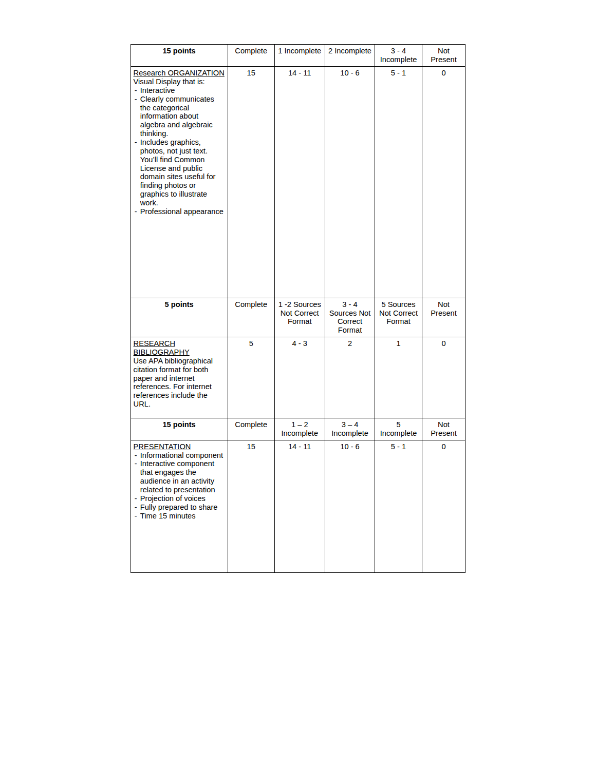| 15 points | Complete | 1 Incomplete | 2 Incomplete | 3 - 4 Incomplete | Not Present |
| Research ORGANIZATION Visual Display that is: Interactive Clearly communicates the categorical information about algebra and algebraic thinking. Includes graphics, photos, not just text. You’ll find Common License and public domain sites useful for finding photos or graphics to illustrate work. Professional appearance | 15 | 14 - 11 | 10 - 6 | 5 - 1 | 0 |
| 5 points | Complete | 1 -2 Sources Not Correct Format | 3 - 4 Sources Not Correct Format | 5 Sources Not Correct Format | Not Present |
| RESEARCH BIBLIOGRAPHY Use APA bibliographical citation format for both paper and internet references. For internet references include the URL. | 5 | 4 - 3 | 2 | 1 | 0 |
| 15 points | Complete | 1 – 2 Incomplete | 3 – 4 Incomplete | 5 Incomplete | Not Present |
| PRESENTATION Informational component Interactive component that engages the audience in an activity related to presentation Projection of voices Fully prepared to share Time 15 minutes | 15 | 14 - 11 | 10 - 6 | 5 - 1 | 0 |